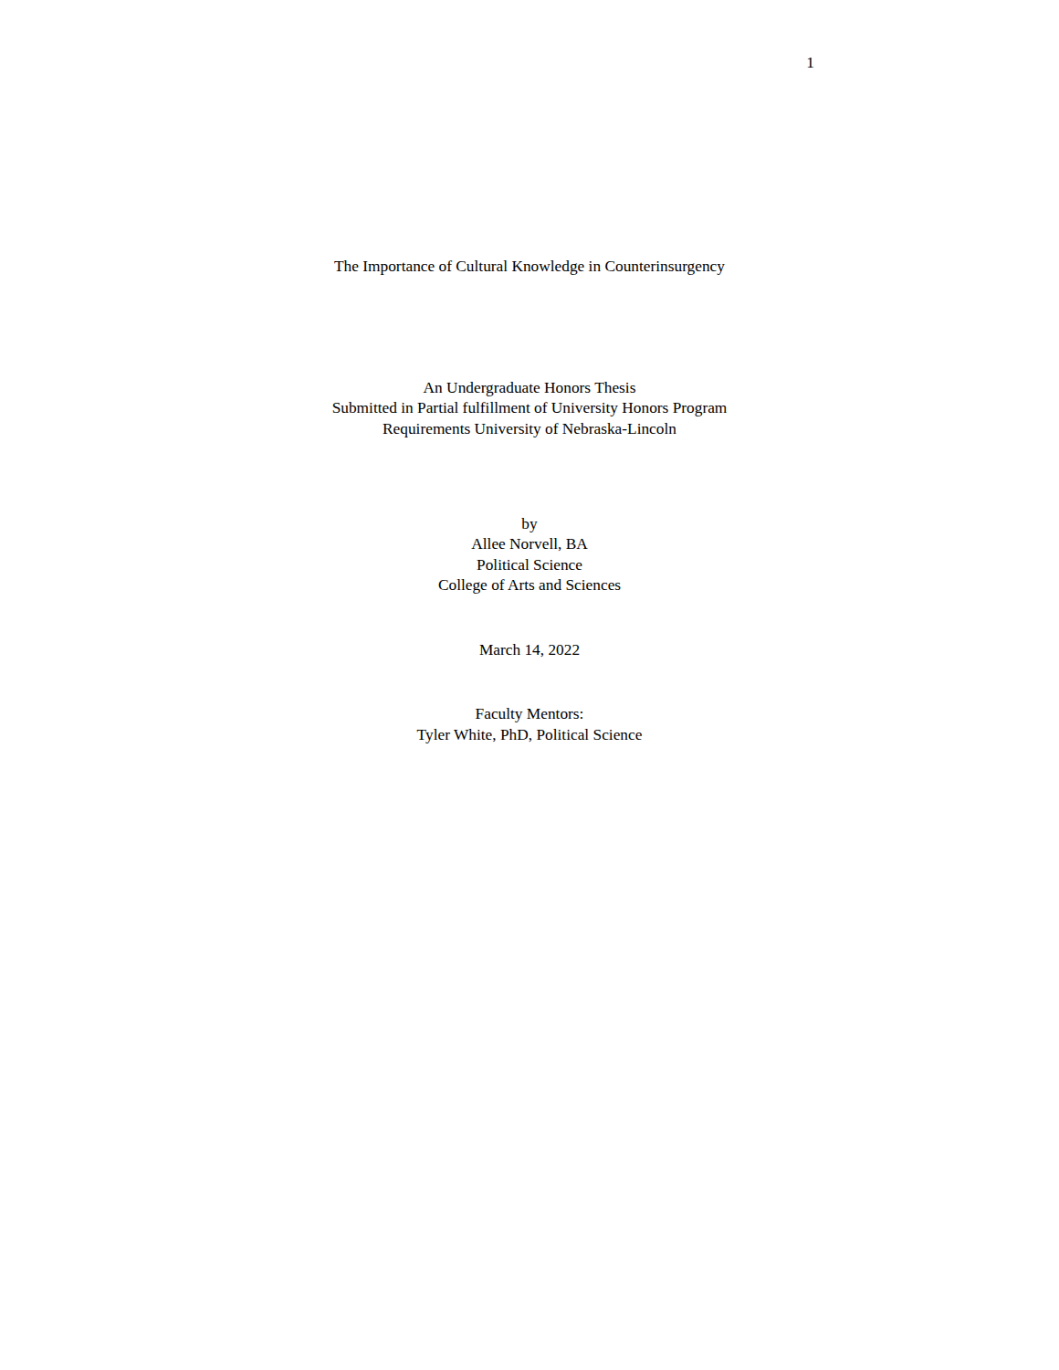1
The Importance of Cultural Knowledge in Counterinsurgency
An Undergraduate Honors Thesis
Submitted in Partial fulfillment of University Honors Program
Requirements University of Nebraska-Lincoln
by
Allee Norvell, BA
Political Science
College of Arts and Sciences
March 14, 2022
Faculty Mentors:
Tyler White, PhD, Political Science